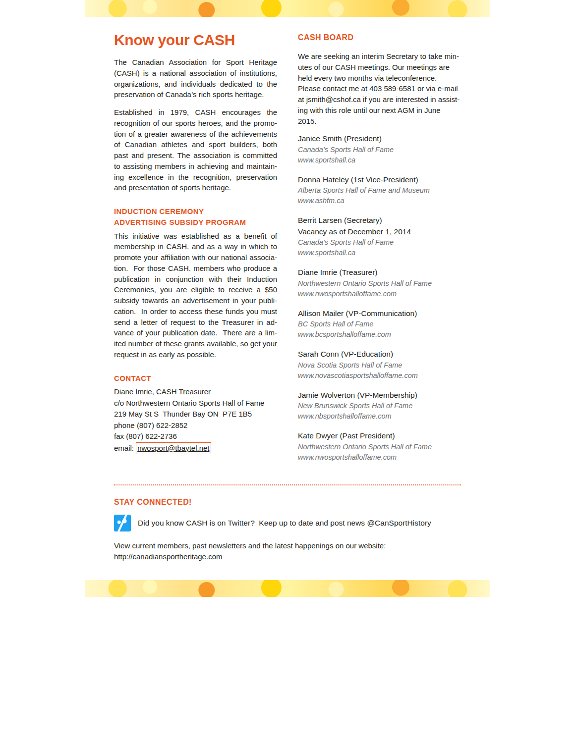Know your CASH
The Canadian Association for Sport Heritage (CASH) is a national association of institutions, organizations, and individuals dedicated to the preservation of Canada’s rich sports heritage.
Established in 1979, CASH encourages the recognition of our sports heroes, and the promotion of a greater awareness of the achievements of Canadian athletes and sport builders, both past and present. The association is committed to assisting members in achieving and maintaining excellence in the recognition, preservation and presentation of sports heritage.
Induction Ceremony
Advertising Subsidy Program
This initiative was established as a benefit of membership in CASH. and as a way in which to promote your affiliation with our national association. For those CASH. members who produce a publication in conjunction with their Induction Ceremonies, you are eligible to receive a $50 subsidy towards an advertisement in your publication. In order to access these funds you must send a letter of request to the Treasurer in advance of your publication date. There are a limited number of these grants available, so get your request in as early as possible.
Contact
Diane Imrie, CASH Treasurer c/o Northwestern Ontario Sports Hall of Fame 219 May St S Thunder Bay ON P7E 1B5 phone (807) 622-2852 fax (807) 622-2736 email: nwosport@tbaytel.net
CASH Board
We are seeking an interim Secretary to take minutes of our CASH meetings. Our meetings are held every two months via teleconference. Please contact me at 403 589-6581 or via e-mail at jsmith@cshof.ca if you are interested in assisting with this role until our next AGM in June 2015.
Janice Smith (President) Canada’s Sports Hall of Fame www.sportshall.ca
Donna Hateley (1st Vice-President) Alberta Sports Hall of Fame and Museum www.ashfm.ca
Berrit Larsen (Secretary) Vacancy as of December 1, 2014 Canada’s Sports Hall of Fame www.sportshall.ca
Diane Imrie (Treasurer) Northwestern Ontario Sports Hall of Fame www.nwosportshalloffame.com
Allison Mailer (VP-Communication) BC Sports Hall of Fame www.bcsportshalloffame.com
Sarah Conn (VP-Education) Nova Scotia Sports Hall of Fame www.novascotiasportshalloffame.com
Jamie Wolverton (VP-Membership) New Brunswick Sports Hall of Fame www.nbsportshalloffame.com
Kate Dwyer (Past President) Northwestern Ontario Sports Hall of Fame www.nwosportshalloffame.com
Stay Connected!
Did you know CASH is on Twitter? Keep up to date and post news @CanSportHistory
View current members, past newsletters and the latest happenings on our website:
http://canadiansportheritage.com